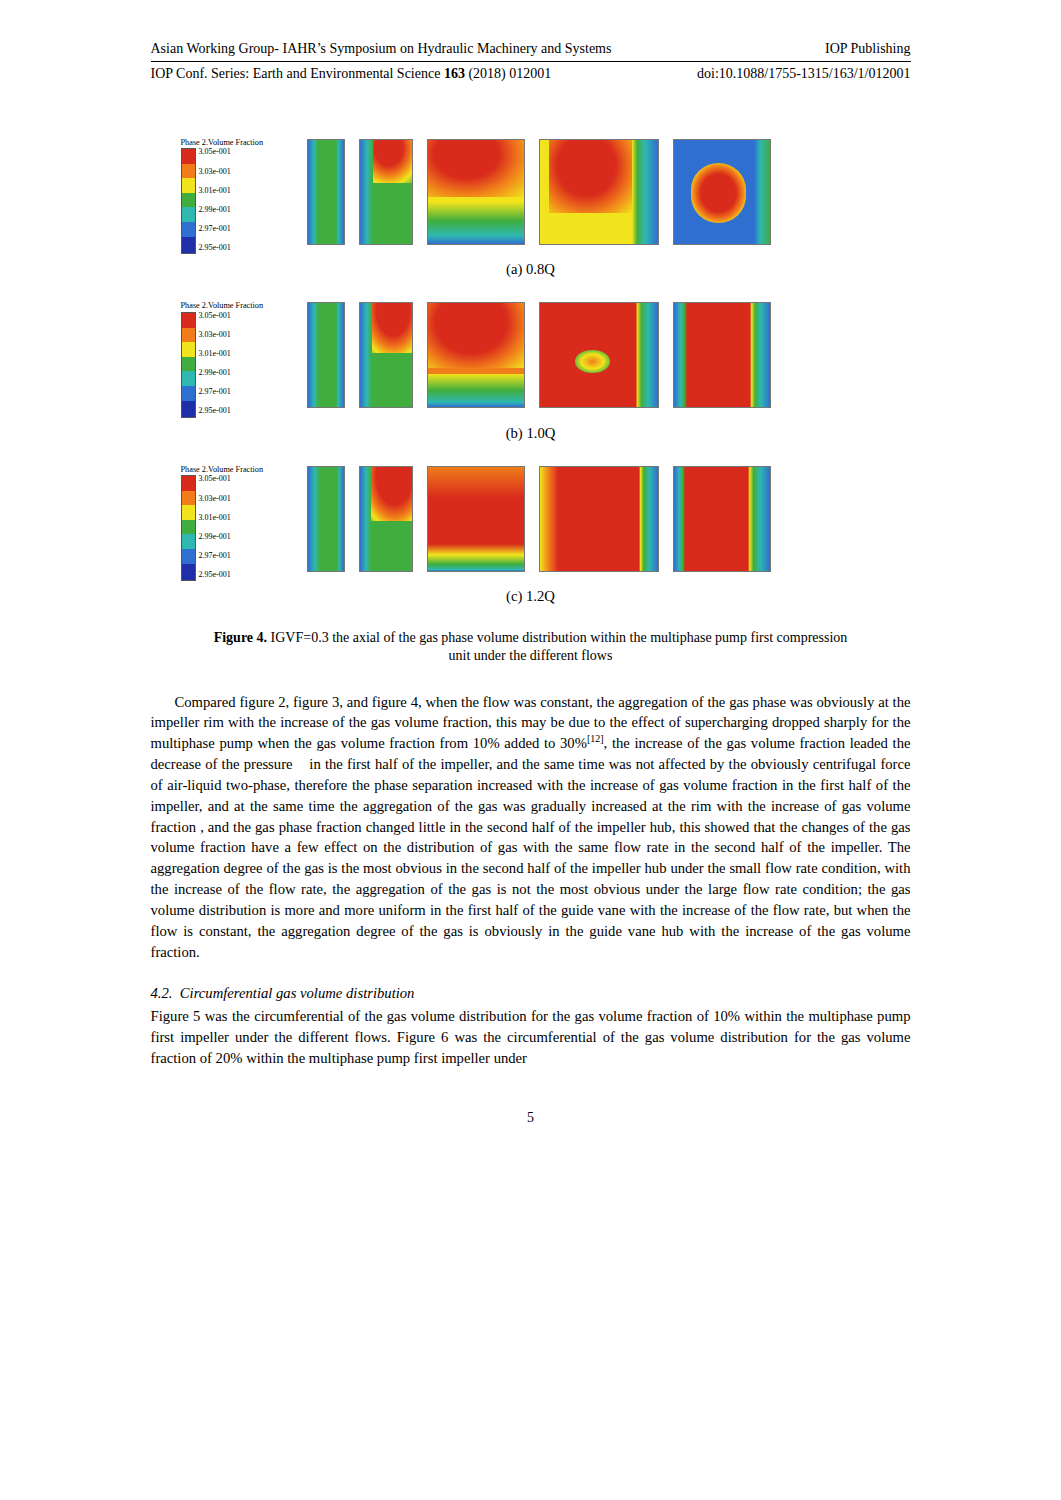Asian Working Group- IAHR’s Symposium on Hydraulic Machinery and Systems
IOP Publishing
IOP Conf. Series: Earth and Environmental Science 163 (2018) 012001
doi:10.1088/1755-1315/163/1/012001
Phase 2.Volume Fraction
3.05e-001 3.03e-001 3.01e-001 2.99e-001 2.97e-001 2.95e-001
(a) 0.8Q
Phase 2.Volume Fraction
3.05e-001 3.03e-001 3.01e-001 2.99e-001 2.97e-001 2.95e-001
(b) 1.0Q
Phase 2.Volume Fraction
3.05e-001 3.03e-001 3.01e-001 2.99e-001 2.97e-001 2.95e-001
(c) 1.2Q
Figure 4. IGVF=0.3 the axial of the gas phase volume distribution within the multiphase pump first compression unit under the different flows
Compared figure 2, figure 3, and figure 4, when the flow was constant, the aggregation of the gas phase was obviously at the impeller rim with the increase of the gas volume fraction, this may be due to the effect of supercharging dropped sharply for the multiphase pump when the gas volume fraction from 10% added to 30%[12], the increase of the gas volume fraction leaded the decrease of the pressure in the first half of the impeller, and the same time was not affected by the obviously centrifugal force of air-liquid two-phase, therefore the phase separation increased with the increase of gas volume fraction in the first half of the impeller, and at the same time the aggregation of the gas was gradually increased at the rim with the increase of gas volume fraction , and the gas phase fraction changed little in the second half of the impeller hub, this showed that the changes of the gas volume fraction have a few effect on the distribution of gas with the same flow rate in the second half of the impeller. The aggregation degree of the gas is the most obvious in the second half of the impeller hub under the small flow rate condition, with the increase of the flow rate, the aggregation of the gas is not the most obvious under the large flow rate condition; the gas volume distribution is more and more uniform in the first half of the guide vane with the increase of the flow rate, but when the flow is constant, the aggregation degree of the gas is obviously in the guide vane hub with the increase of the gas volume fraction.
4.2. Circumferential gas volume distribution
Figure 5 was the circumferential of the gas volume distribution for the gas volume fraction of 10% within the multiphase pump first impeller under the different flows. Figure 6 was the circumferential of the gas volume distribution for the gas volume fraction of 20% within the multiphase pump first impeller under
5